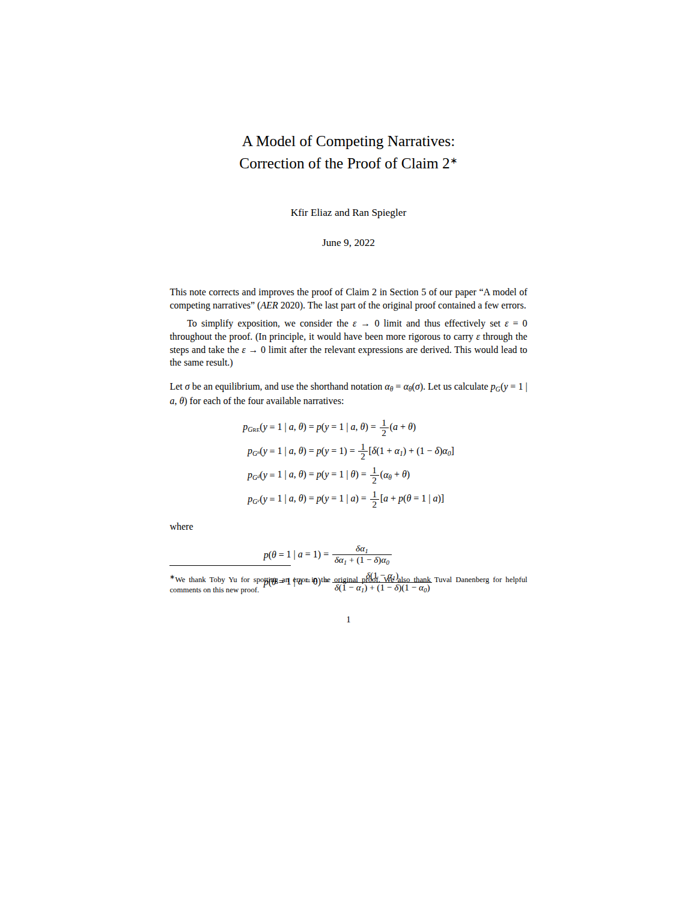A Model of Competing Narratives:
Correction of the Proof of Claim 2∗
Kfir Eliaz and Ran Spiegler
June 9, 2022
This note corrects and improves the proof of Claim 2 in Section 5 of our paper “A model of competing narratives” (AER 2020). The last part of the original proof contained a few errors.
To simplify exposition, we consider the ε → 0 limit and thus effectively set ε = 0 throughout the proof. (In principle, it would have been more rigorous to carry ε through the steps and take the ε → 0 limit after the relevant expressions are derived. This would lead to the same result.)
Let σ be an equilibrium, and use the shorthand notation αθ = αθ(σ). Let us calculate pG(y = 1 | a, θ) for each of the four available narratives:
| p G RE ( y | = | 1 / a , θ ) = p ( y = 1 / a , θ ) = 1 2 ( a + θ ) |
| p G n ( y | = | 1 / a , θ ) = p ( y = 1) = 1 2 [ δ (1 + α 1 ) + (1 − δ ) α 0 ] |
| p G d ( y | = | 1 / a , θ ) = p ( y = 1 / θ ) = 1 2 ( α θ + θ ) |
| p G e ( y | = | 1 / a , θ ) = p ( y = 1 / a ) = 1 2 [ a + p ( θ = 1 / a )] |
where
| p ( θ | = | 1 / a = 1) = δα 1 δα 1 + (1 − δ ) α 0 |
| p ( θ | = | 1 / a = 0) = δ (1 − α 1 ) δ (1 − α 1 ) + (1 − δ )(1 − α 0 ) |
∗We thank Toby Yu for spotting an error in the original proof. We also thank Tuval Danenberg for helpful comments on this new proof.
1